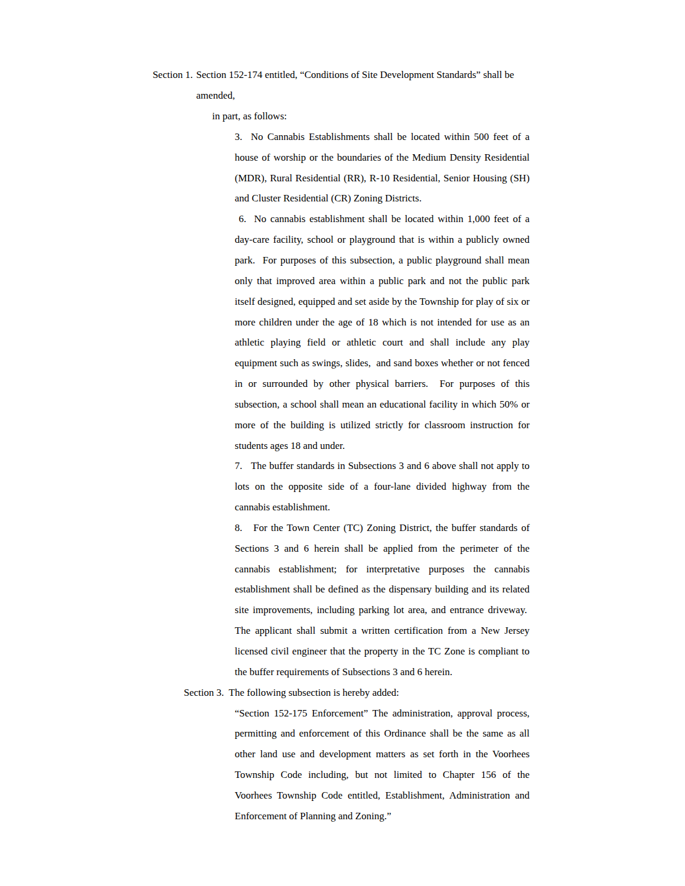Section 1.
Section 152-174 entitled, “Conditions of Site Development Standards” shall be amended,
in part, as follows:
3. No Cannabis Establishments shall be located within 500 feet of a house of worship or the boundaries of the Medium Density Residential (MDR), Rural Residential (RR), R-10 Residential, Senior Housing (SH) and Cluster Residential (CR) Zoning Districts.
6. No cannabis establishment shall be located within 1,000 feet of a day-care facility, school or playground that is within a publicly owned park. For purposes of this subsection, a public playground shall mean only that improved area within a public park and not the public park itself designed, equipped and set aside by the Township for play of six or more children under the age of 18 which is not intended for use as an athletic playing field or athletic court and shall include any play equipment such as swings, slides, and sand boxes whether or not fenced in or surrounded by other physical barriers. For purposes of this subsection, a school shall mean an educational facility in which 50% or more of the building is utilized strictly for classroom instruction for students ages 18 and under.
7. The buffer standards in Subsections 3 and 6 above shall not apply to lots on the opposite side of a four-lane divided highway from the cannabis establishment.
8. For the Town Center (TC) Zoning District, the buffer standards of Sections 3 and 6 herein shall be applied from the perimeter of the cannabis establishment; for interpretative purposes the cannabis establishment shall be defined as the dispensary building and its related site improvements, including parking lot area, and entrance driveway. The applicant shall submit a written certification from a New Jersey licensed civil engineer that the property in the TC Zone is compliant to the buffer requirements of Subsections 3 and 6 herein.
Section 3. The following subsection is hereby added:
“Section 152-175 Enforcement” The administration, approval process, permitting and enforcement of this Ordinance shall be the same as all other land use and development matters as set forth in the Voorhees Township Code including, but not limited to Chapter 156 of the Voorhees Township Code entitled, Establishment, Administration and Enforcement of Planning and Zoning.”